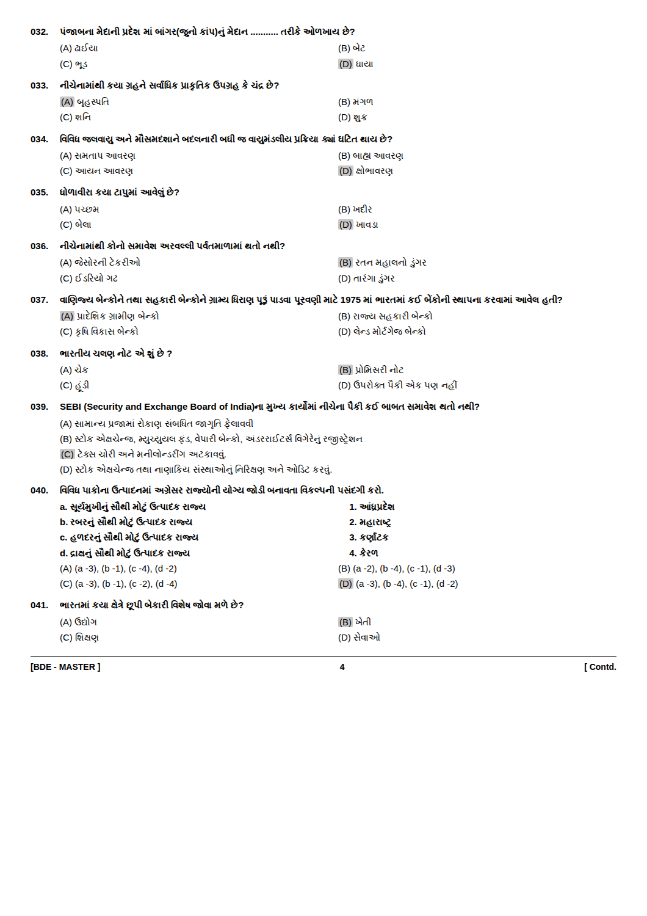032.
પંજાબના મેદાની પ્રદેશ માં બાંગર(જુનો કાંપ)નું મેદાન ........... તરીકે ઓળખાય છે?
(A) ઢાઈયા
(B) બેટ
(C) ભૂડ
(D) ધાયા
033.
નીચેનામાંથી કયા ગ્રહને સર્વાધિક પ્રાકૃતિક ઉપગ્રહ કે ચંદ્ર છે?
(A) બૃહસ્પતિ
(B) મંગળ
(C) શનિ
(D) શુક્ર
034.
વિવિધ જલવાયુ અને મૌસમદશાને બદલનારી બધી જ વાયુમંડલીય પ્રક્રિયા ક્યાં ઘટિત થાય છે?
(A) સમતાપ આવરણ
(B) બાહ્ય આવરણ
(C) આયન આવરણ
(D) ક્ષોભાવરણ
035.
ધોળાવીરા કયા ટાપુમાં આવેલું છે?
(A) પચ્છમ
(B) ખદીર
(C) બેલા
(D) ખાવડા
036.
નીચેનામાંથી કોનો સમાવેશ અરવલ્લી પર્વતમાળામાં થતો નથી?
(A) જેસોરની ટેકરીઓ
(B) રતન મહાલનો ડુંગર
(C) ઈડરિયો ગઢ
(D) તારંગા ડુંગર
037.
વાણિજ્ય બેન્કોને તથા સહકારી બેન્કોને ગ્રામ્ય ધિરાણ પૂરૂં પાડવા પૂરવણી માટે 1975 માં ભારતમાં કઈ બેંકોની સ્થાપના કરવામાં આવેલ હતી?
(A) પ્રાદેશિક ગ્રામીણ બેન્કો
(B) રાજ્ય સહકારી બેન્કો
(C) કૃષિ વિકાસ બેન્કો
(D) લેન્ડ મોર્ટગેજ બેન્કો
038.
ભારતીય ચલણ નોટ એ શું છે ?
(A) ચેક
(B) પ્રોમિસરી નોટ
(C) હૂંડી
(D) ઉપરોક્ત પૈકી એક પણ નહીં
039.
SEBI (Security and Exchange Board of India)ના મુખ્ય કાર્યોમાં નીચેના પૈકી કઈ બાબત સમાવેશ થતો નથી?
(A) સામાન્ય પ્રજામાં રોકાણ સંબધિત જાગૃતિ ફેલાવવી
(B) સ્ટોક એક્ષચેન્જ, મ્યુચ્યુયલ ફંડ, વેપારી બેન્કો, અંડરરાઈટર્સ વિગેરેનું રજીસ્ટ્રેશન
(C) ટેક્સ ચોરી અને મનીલોન્ડરીંગ અટકાવવું.
(D) સ્ટોક એક્ષચેન્જ તથા નાણાકિય સંસ્થાઓનું નિરિક્ષણ અને ઓડિટ કરવું.
040.
વિવિધ પાકોના ઉત્પાદનમાં અગ્રેસર રાજ્યોની યોગ્ય જોડી બનાવતા વિકલ્પની પસંદગી કરો.
a. સૂર્યમુખીનું સૌથી મોટું ઉત્પાદક રાજ્ય
1. આંધ્રપ્રદેશ
b. રબરનું સૌથી મોટું ઉત્પાદક રાજ્ય
2. મહારાષ્ટ્ર
c. હળદરનું સૌથી મોટું ઉત્પાદક રાજ્ય
3. કર્ણાટક
d. દ્રાક્ષનું સૌથી મોટું ઉત્પાદક રાજ્ય
4. કેરળ
(A) (a -3), (b -1), (c -4), (d -2)
(B) (a -2), (b -4), (c -1), (d -3)
(C) (a -3), (b -1), (c -2), (d -4)
(D) (a -3), (b -4), (c -1), (d -2)
041.
ભારતમાં કયા ક્ષેત્રે છૂપી બેકારી વિશેષ જોવા મળે છે?
(A) ઉદ્યોગ
(B) ખેતી
(C) શિક્ષણ
(D) સેવાઓ
[BDE - MASTER ]
4
[ Contd.